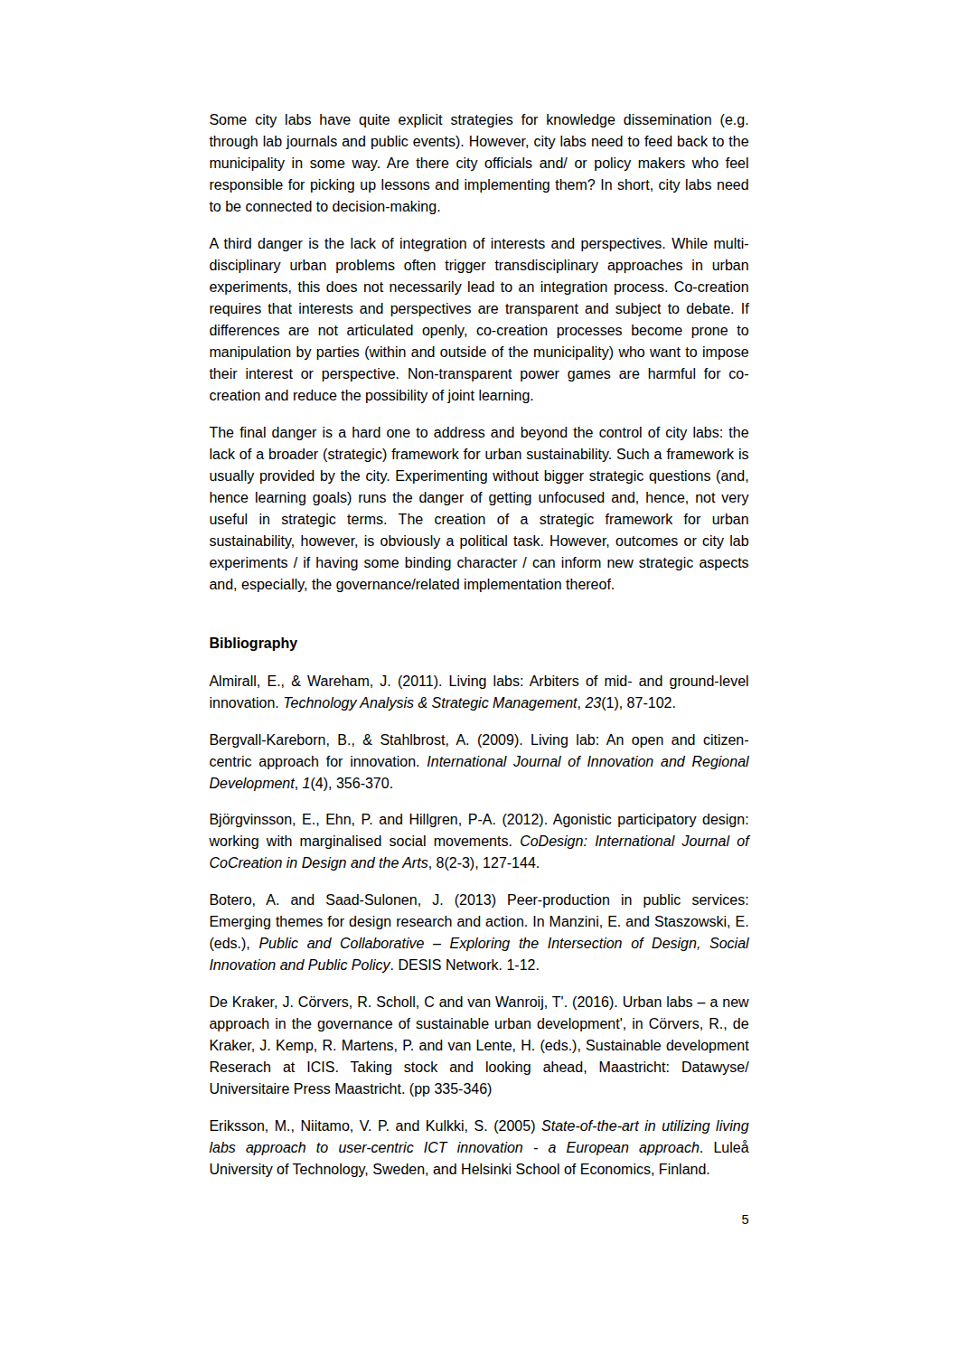Some city labs have quite explicit strategies for knowledge dissemination (e.g. through lab journals and public events). However, city labs need to feed back to the municipality in some way. Are there city officials and/ or policy makers who feel responsible for picking up lessons and implementing them? In short, city labs need to be connected to decision-making.
A third danger is the lack of integration of interests and perspectives. While multi-disciplinary urban problems often trigger transdisciplinary approaches in urban experiments, this does not necessarily lead to an integration process. Co-creation requires that interests and perspectives are transparent and subject to debate. If differences are not articulated openly, co-creation processes become prone to manipulation by parties (within and outside of the municipality) who want to impose their interest or perspective. Non-transparent power games are harmful for co-creation and reduce the possibility of joint learning.
The final danger is a hard one to address and beyond the control of city labs: the lack of a broader (strategic) framework for urban sustainability. Such a framework is usually provided by the city. Experimenting without bigger strategic questions (and, hence learning goals) runs the danger of getting unfocused and, hence, not very useful in strategic terms. The creation of a strategic framework for urban sustainability, however, is obviously a political task. However, outcomes or city lab experiments / if having some binding character / can inform new strategic aspects and, especially, the governance/related implementation thereof.
Bibliography
Almirall, E., & Wareham, J. (2011). Living labs: Arbiters of mid- and ground-level innovation. Technology Analysis & Strategic Management, 23(1), 87-102.
Bergvall-Kareborn, B., & Stahlbrost, A. (2009). Living lab: An open and citizen-centric approach for innovation. International Journal of Innovation and Regional Development, 1(4), 356-370.
Björgvinsson, E., Ehn, P. and Hillgren, P-A. (2012). Agonistic participatory design: working with marginalised social movements. CoDesign: International Journal of CoCreation in Design and the Arts, 8(2-3), 127-144.
Botero, A. and Saad-Sulonen, J. (2013) Peer-production in public services: Emerging themes for design research and action. In Manzini, E. and Staszowski, E. (eds.), Public and Collaborative – Exploring the Intersection of Design, Social Innovation and Public Policy. DESIS Network. 1-12.
De Kraker, J. Cörvers, R. Scholl, C and van Wanroij, T'. (2016). Urban labs – a new approach in the governance of sustainable urban development', in Cörvers, R., de Kraker, J. Kemp, R. Martens, P. and van Lente, H. (eds.), Sustainable development Reserach at ICIS. Taking stock and looking ahead, Maastricht: Datawyse/ Universitaire Press Maastricht. (pp 335-346)
Eriksson, M., Niitamo, V. P. and Kulkki, S. (2005) State-of-the-art in utilizing living labs approach to user-centric ICT innovation - a European approach. Luleå University of Technology, Sweden, and Helsinki School of Economics, Finland.
5